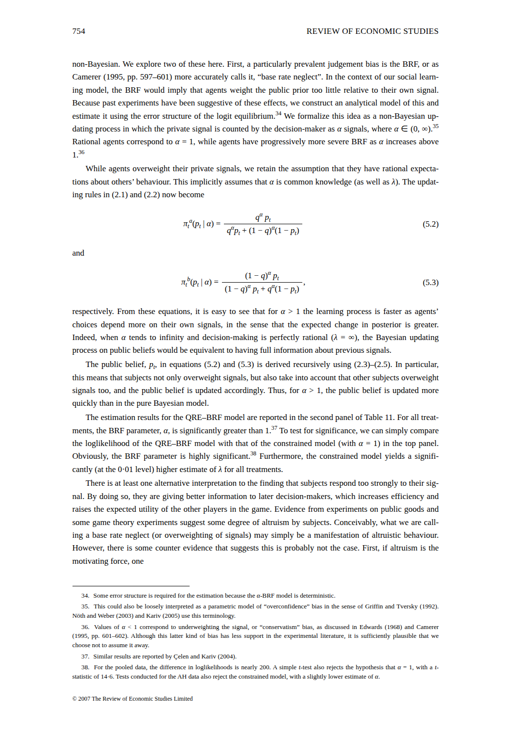754 REVIEW OF ECONOMIC STUDIES
non-Bayesian. We explore two of these here. First, a particularly prevalent judgement bias is the BRF, or as Camerer (1995, pp. 597–601) more accurately calls it, “base rate neglect”. In the context of our social learning model, the BRF would imply that agents weight the public prior too little relative to their own signal. Because past experiments have been suggestive of these effects, we construct an analytical model of this and estimate it using the error structure of the logit equilibrium.34 We formalize this idea as a non-Bayesian updating process in which the private signal is counted by the decision-maker as α signals, where α ∈ (0, ∞).35 Rational agents correspond to α = 1, while agents have progressively more severe BRF as α increases above 1.36
While agents overweight their private signals, we retain the assumption that they have rational expectations about others’ behaviour. This implicitly assumes that α is common knowledge (as well as λ). The updating rules in (2.1) and (2.2) now become
πta(pt | α) = qα pt qαpt + (1 − q)α(1 − pt)
(5.2)
and
πtb(pt | α) = (1 − q)α pt (1 − q)α pt + qα(1 − pt) ,
(5.3)
respectively. From these equations, it is easy to see that for α > 1 the learning process is faster as agents’ choices depend more on their own signals, in the sense that the expected change in posterior is greater. Indeed, when α tends to infinity and decision-making is perfectly rational (λ = ∞), the Bayesian updating process on public beliefs would be equivalent to having full information about previous signals.
The public belief, pt, in equations (5.2) and (5.3) is derived recursively using (2.3)–(2.5). In particular, this means that subjects not only overweight signals, but also take into account that other subjects overweight signals too, and the public belief is updated accordingly. Thus, for α > 1, the public belief is updated more quickly than in the pure Bayesian model.
The estimation results for the QRE–BRF model are reported in the second panel of Table 11. For all treatments, the BRF parameter, α, is significantly greater than 1.37 To test for significance, we can simply compare the loglikelihood of the QRE–BRF model with that of the constrained model (with α = 1) in the top panel. Obviously, the BRF parameter is highly significant.38 Furthermore, the constrained model yields a significantly (at the 0·01 level) higher estimate of λ for all treatments.
There is at least one alternative interpretation to the finding that subjects respond too strongly to their signal. By doing so, they are giving better information to later decision-makers, which increases efficiency and raises the expected utility of the other players in the game. Evidence from experiments on public goods and some game theory experiments suggest some degree of altruism by subjects. Conceivably, what we are calling a base rate neglect (or overweighting of signals) may simply be a manifestation of altruistic behaviour. However, there is some counter evidence that suggests this is probably not the case. First, if altruism is the motivating force, one
34. Some error structure is required for the estimation because the α-BRF model is deterministic.
35. This could also be loosely interpreted as a parametric model of “overconfidence” bias in the sense of Griffin and Tversky (1992). Nöth and Weber (2003) and Kariv (2005) use this terminology.
36. Values of α < 1 correspond to underweighting the signal, or “conservatism” bias, as discussed in Edwards (1968) and Camerer (1995, pp. 601–602). Although this latter kind of bias has less support in the experimental literature, it is sufficiently plausible that we choose not to assume it away.
37. Similar results are reported by Çelen and Kariv (2004).
38. For the pooled data, the difference in loglikelihoods is nearly 200. A simple t-test also rejects the hypothesis that α = 1, with a t-statistic of 14·6. Tests conducted for the AH data also reject the constrained model, with a slightly lower estimate of α.
© 2007 The Review of Economic Studies Limited